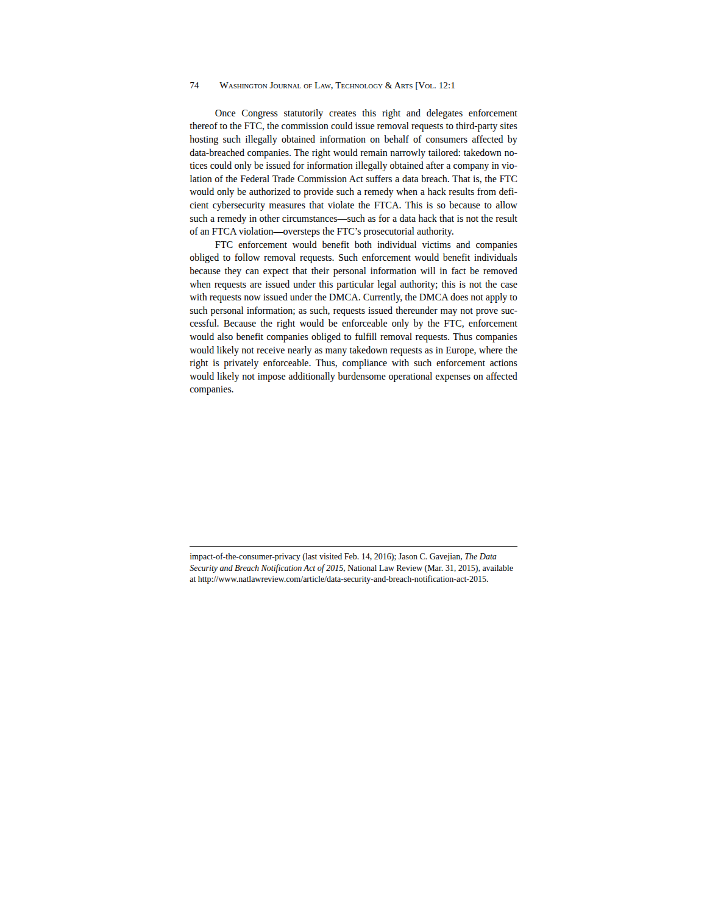74 Washington Journal of Law, Technology & Arts [Vol. 12:1
Once Congress statutorily creates this right and delegates enforcement thereof to the FTC, the commission could issue removal requests to third-party sites hosting such illegally obtained information on behalf of consumers affected by data-breached companies. The right would remain narrowly tailored: takedown notices could only be issued for information illegally obtained after a company in violation of the Federal Trade Commission Act suffers a data breach. That is, the FTC would only be authorized to provide such a remedy when a hack results from deficient cybersecurity measures that violate the FTCA. This is so because to allow such a remedy in other circumstances—such as for a data hack that is not the result of an FTCA violation—oversteps the FTC’s prosecutorial authority.
FTC enforcement would benefit both individual victims and companies obliged to follow removal requests. Such enforcement would benefit individuals because they can expect that their personal information will in fact be removed when requests are issued under this particular legal authority; this is not the case with requests now issued under the DMCA. Currently, the DMCA does not apply to such personal information; as such, requests issued thereunder may not prove successful. Because the right would be enforceable only by the FTC, enforcement would also benefit companies obliged to fulfill removal requests. Thus companies would likely not receive nearly as many takedown requests as in Europe, where the right is privately enforceable. Thus, compliance with such enforcement actions would likely not impose additionally burdensome operational expenses on affected companies.
impact-of-the-consumer-privacy (last visited Feb. 14, 2016); Jason C. Gavejian, The Data Security and Breach Notification Act of 2015, National Law Review (Mar. 31, 2015), available at http://www.natlawreview.com/article/data-security-and-breach-notification-act-2015.